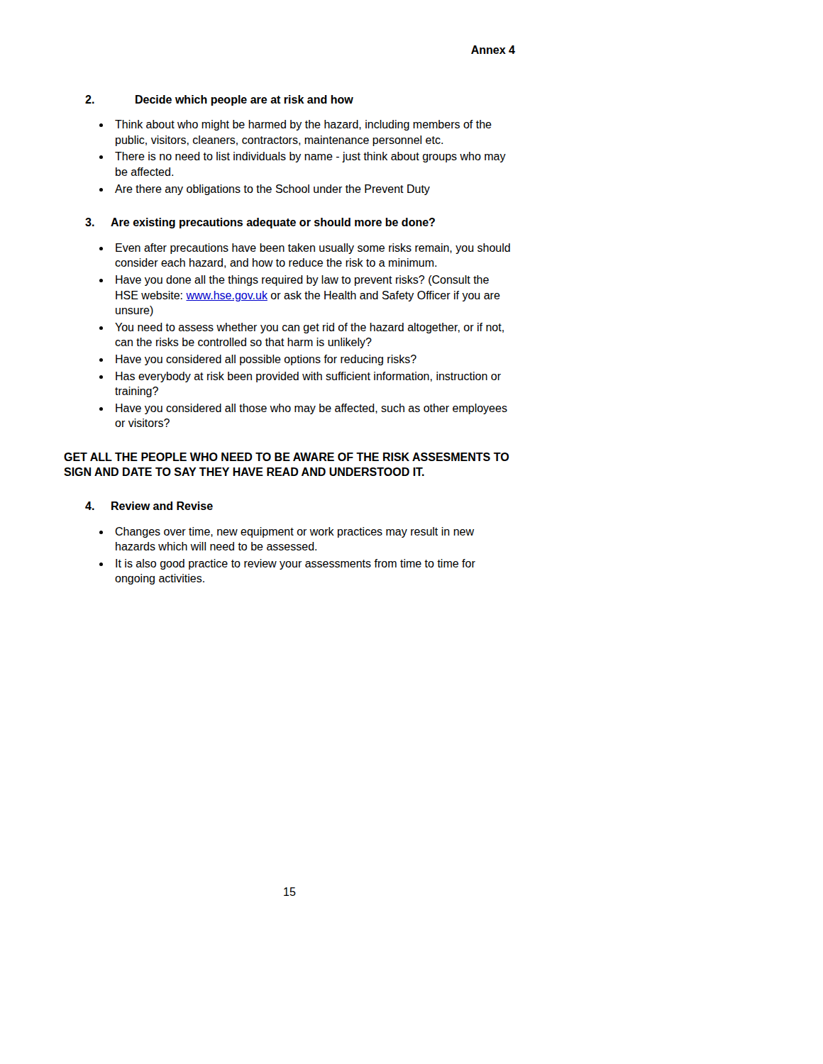Annex 4
2. Decide which people are at risk and how
Think about who might be harmed by the hazard, including members of the public, visitors, cleaners, contractors, maintenance personnel etc.
There is no need to list individuals by name - just think about groups who may be affected.
Are there any obligations to the School under the Prevent Duty
3. Are existing precautions adequate or should more be done?
Even after precautions have been taken usually some risks remain, you should consider each hazard, and how to reduce the risk to a minimum.
Have you done all the things required by law to prevent risks? (Consult the HSE website: www.hse.gov.uk or ask the Health and Safety Officer if you are unsure)
You need to assess whether you can get rid of the hazard altogether, or if not, can the risks be controlled so that harm is unlikely?
Have you considered all possible options for reducing risks?
Has everybody at risk been provided with sufficient information, instruction or training?
Have you considered all those who may be affected, such as other employees or visitors?
GET ALL THE PEOPLE WHO NEED TO BE AWARE OF THE RISK ASSESMENTS TO SIGN AND DATE TO SAY THEY HAVE READ AND UNDERSTOOD IT.
4. Review and Revise
Changes over time, new equipment or work practices may result in new hazards which will need to be assessed.
It is also good practice to review your assessments from time to time for ongoing activities.
15